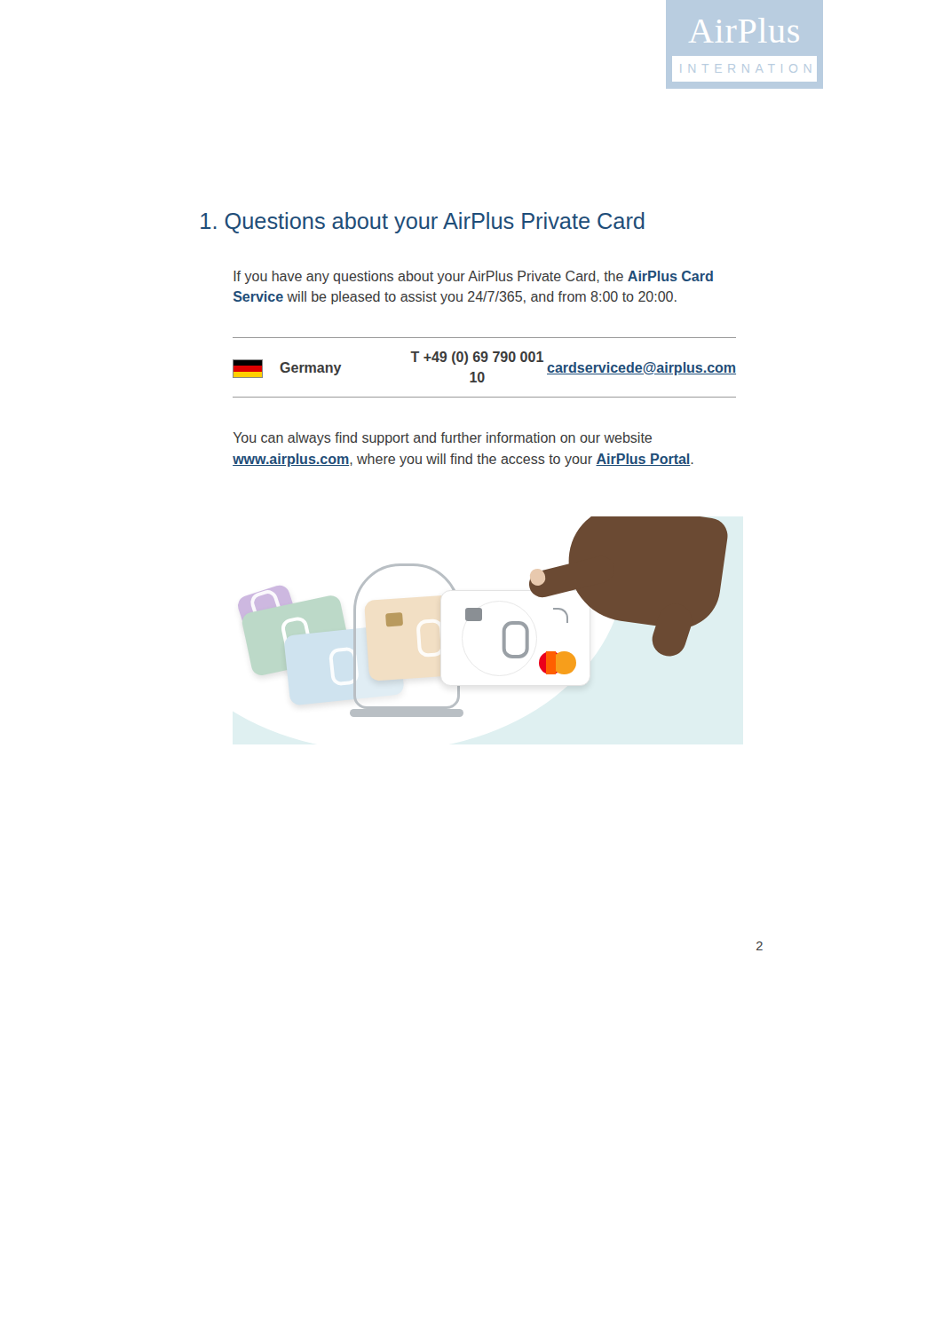Air Plus
INTERNATIONAL
1. Questions about your AirPlus Private Card
If you have any questions about your AirPlus Private Card, the AirPlus Card Service will be pleased to assist you 24/7/365, and from 8:00 to 20:00.
| | Germany | T +49 (0) 69 790 001 10 | cardservicede@airplus.com |
You can always find support and further information on our website www.airplus.com, where you will find the access to your AirPlus Portal.
2